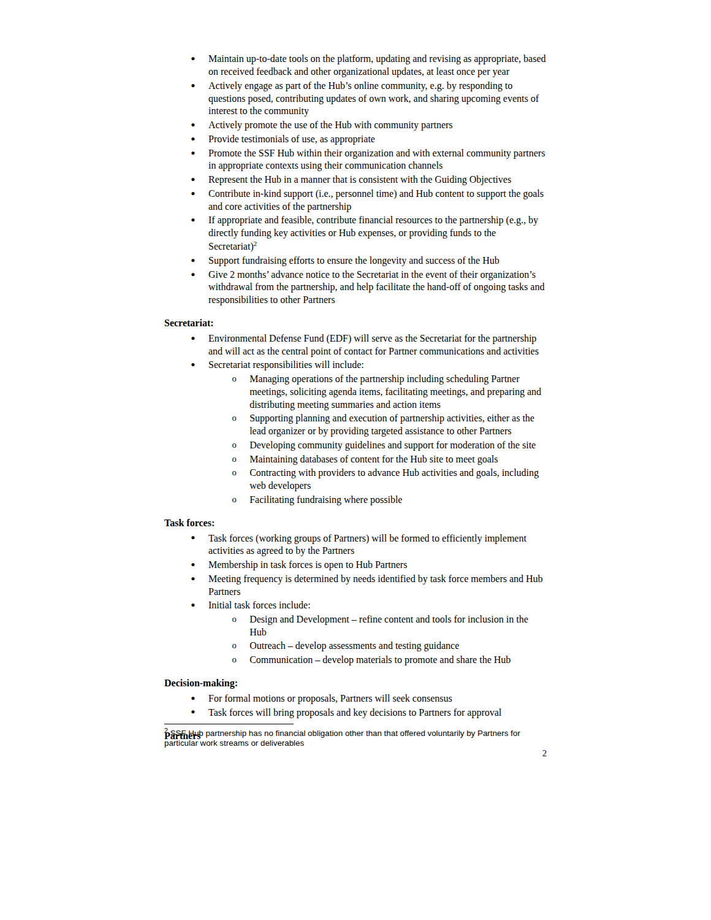Maintain up-to-date tools on the platform, updating and revising as appropriate, based on received feedback and other organizational updates, at least once per year
Actively engage as part of the Hub’s online community, e.g. by responding to questions posed, contributing updates of own work, and sharing upcoming events of interest to the community
Actively promote the use of the Hub with community partners
Provide testimonials of use, as appropriate
Promote the SSF Hub within their organization and with external community partners in appropriate contexts using their communication channels
Represent the Hub in a manner that is consistent with the Guiding Objectives
Contribute in-kind support (i.e., personnel time) and Hub content to support the goals and core activities of the partnership
If appropriate and feasible, contribute financial resources to the partnership (e.g., by directly funding key activities or Hub expenses, or providing funds to the Secretariat)2
Support fundraising efforts to ensure the longevity and success of the Hub
Give 2 months’ advance notice to the Secretariat in the event of their organization’s withdrawal from the partnership, and help facilitate the hand-off of ongoing tasks and responsibilities to other Partners
Secretariat:
Environmental Defense Fund (EDF) will serve as the Secretariat for the partnership and will act as the central point of contact for Partner communications and activities
Secretariat responsibilities will include:
Managing operations of the partnership including scheduling Partner meetings, soliciting agenda items, facilitating meetings, and preparing and distributing meeting summaries and action items
Supporting planning and execution of partnership activities, either as the lead organizer or by providing targeted assistance to other Partners
Developing community guidelines and support for moderation of the site
Maintaining databases of content for the Hub site to meet goals
Contracting with providers to advance Hub activities and goals, including web developers
Facilitating fundraising where possible
Task forces:
Task forces (working groups of Partners) will be formed to efficiently implement activities as agreed to by the Partners
Membership in task forces is open to Hub Partners
Meeting frequency is determined by needs identified by task force members and Hub Partners
Initial task forces include:
Design and Development – refine content and tools for inclusion in the Hub
Outreach – develop assessments and testing guidance
Communication – develop materials to promote and share the Hub
Decision-making:
For formal motions or proposals, Partners will seek consensus
Task forces will bring proposals and key decisions to Partners for approval
Partners
2 SSF Hub partnership has no financial obligation other than that offered voluntarily by Partners for particular work streams or deliverables
2